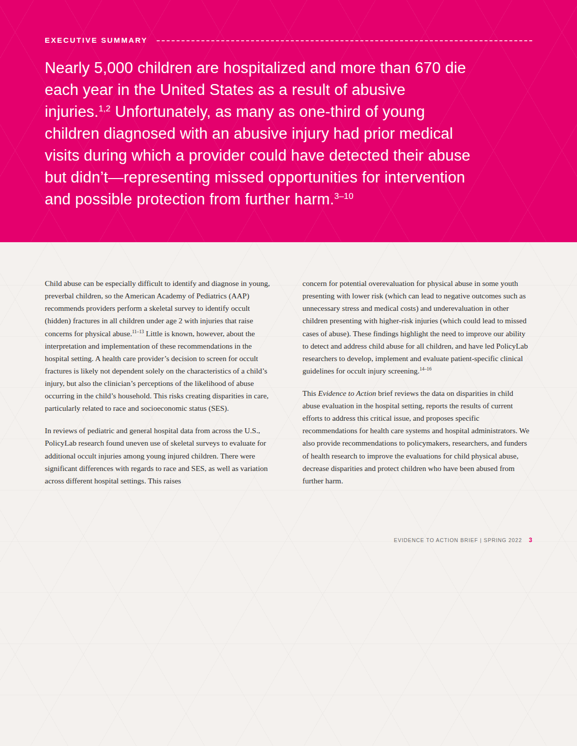Executive Summary
Nearly 5,000 children are hospitalized and more than 670 die each year in the United States as a result of abusive injuries.1,2 Unfortunately, as many as one-third of young children diagnosed with an abusive injury had prior medical visits during which a provider could have detected their abuse but didn’t—representing missed opportunities for intervention and possible protection from further harm.3–10
Child abuse can be especially difficult to identify and diagnose in young, preverbal children, so the American Academy of Pediatrics (AAP) recommends providers perform a skeletal survey to identify occult (hidden) fractures in all children under age 2 with injuries that raise concerns for physical abuse.11–13 Little is known, however, about the interpretation and implementation of these recommendations in the hospital setting. A health care provider’s decision to screen for occult fractures is likely not dependent solely on the characteristics of a child’s injury, but also the clinician’s perceptions of the likelihood of abuse occurring in the child’s household. This risks creating disparities in care, particularly related to race and socioeconomic status (SES).
In reviews of pediatric and general hospital data from across the U.S., PolicyLab research found uneven use of skeletal surveys to evaluate for additional occult injuries among young injured children. There were significant differences with regards to race and SES, as well as variation across different hospital settings. This raises
concern for potential overevaluation for physical abuse in some youth presenting with lower risk (which can lead to negative outcomes such as unnecessary stress and medical costs) and underevaluation in other children presenting with higher-risk injuries (which could lead to missed cases of abuse). These findings highlight the need to improve our ability to detect and address child abuse for all children, and have led PolicyLab researchers to develop, implement and evaluate patient-specific clinical guidelines for occult injury screening.14–16
This Evidence to Action brief reviews the data on disparities in child abuse evaluation in the hospital setting, reports the results of current efforts to address this critical issue, and proposes specific recommendations for health care systems and hospital administrators. We also provide recommendations to policymakers, researchers, and funders of health research to improve the evaluations for child physical abuse, decrease disparities and protect children who have been abused from further harm.
Evidence to Action Brief | Spring 2022 3